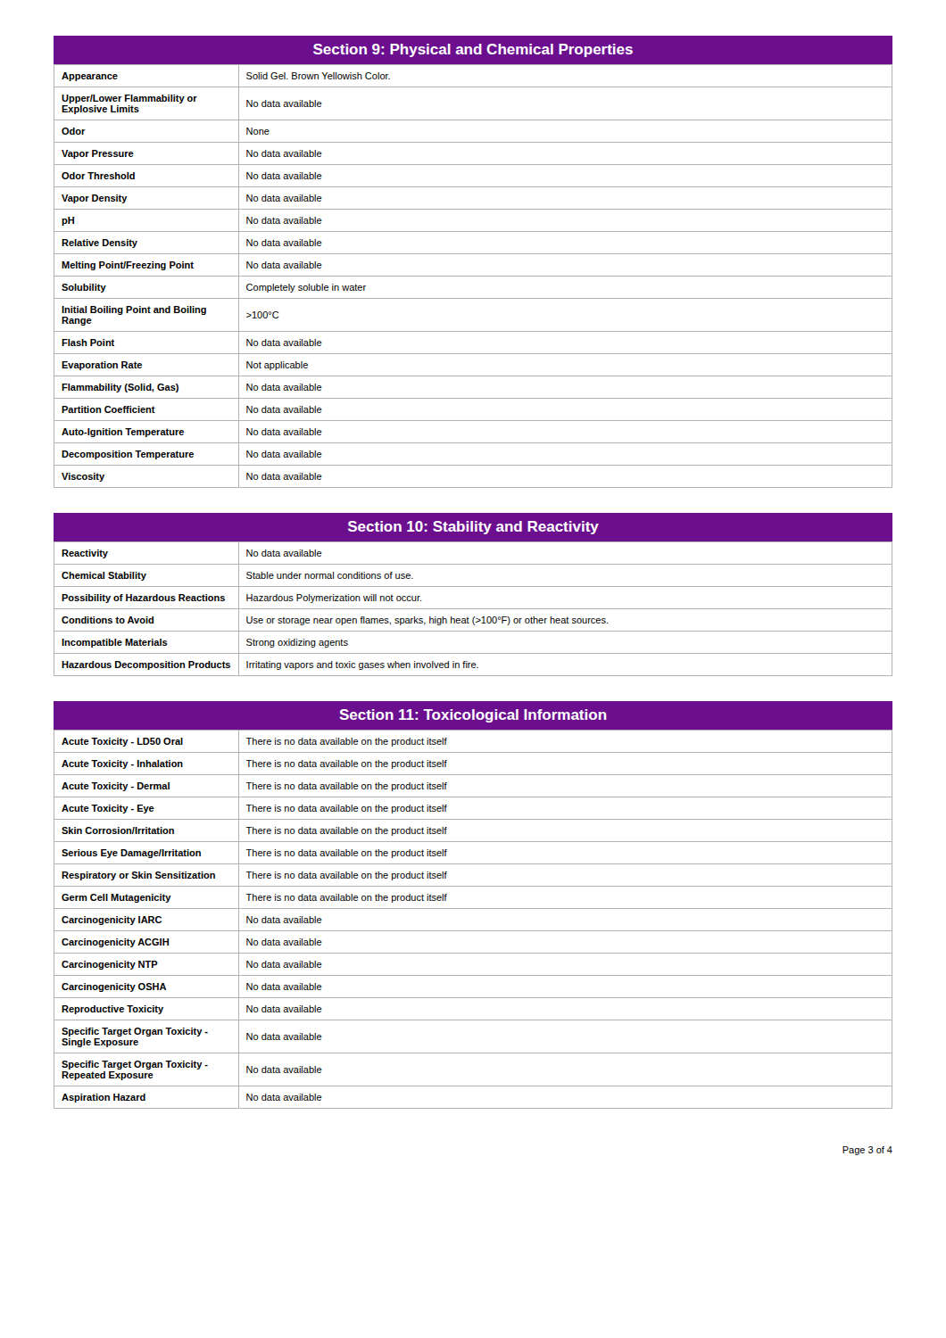Section 9: Physical and Chemical Properties
| Appearance | Solid Gel. Brown Yellowish Color. |
| Upper/Lower Flammability or Explosive Limits | No data available |
| Odor | None |
| Vapor Pressure | No data available |
| Odor Threshold | No data available |
| Vapor Density | No data available |
| pH | No data available |
| Relative Density | No data available |
| Melting Point/Freezing Point | No data available |
| Solubility | Completely soluble in water |
| Initial Boiling Point and Boiling Range | >100°C |
| Flash Point | No data available |
| Evaporation Rate | Not applicable |
| Flammability (Solid, Gas) | No data available |
| Partition Coefficient | No data available |
| Auto-Ignition Temperature | No data available |
| Decomposition Temperature | No data available |
| Viscosity | No data available |
Section 10: Stability and Reactivity
| Reactivity | No data available |
| Chemical Stability | Stable under normal conditions of use. |
| Possibility of Hazardous Reactions | Hazardous Polymerization will not occur. |
| Conditions to Avoid | Use or storage near open flames, sparks, high heat (>100°F) or other heat sources. |
| Incompatible Materials | Strong oxidizing agents |
| Hazardous Decomposition Products | Irritating vapors and toxic gases when involved in fire. |
Section 11: Toxicological Information
| Acute Toxicity - LD50 Oral | There is no data available on the product itself |
| Acute Toxicity - Inhalation | There is no data available on the product itself |
| Acute Toxicity - Dermal | There is no data available on the product itself |
| Acute Toxicity - Eye | There is no data available on the product itself |
| Skin Corrosion/Irritation | There is no data available on the product itself |
| Serious Eye Damage/Irritation | There is no data available on the product itself |
| Respiratory or Skin Sensitization | There is no data available on the product itself |
| Germ Cell Mutagenicity | There is no data available on the product itself |
| Carcinogenicity IARC | No data available |
| Carcinogenicity ACGIH | No data available |
| Carcinogenicity NTP | No data available |
| Carcinogenicity OSHA | No data available |
| Reproductive Toxicity | No data available |
| Specific Target Organ Toxicity - Single Exposure | No data available |
| Specific Target Organ Toxicity - Repeated Exposure | No data available |
| Aspiration Hazard | No data available |
Page 3 of 4